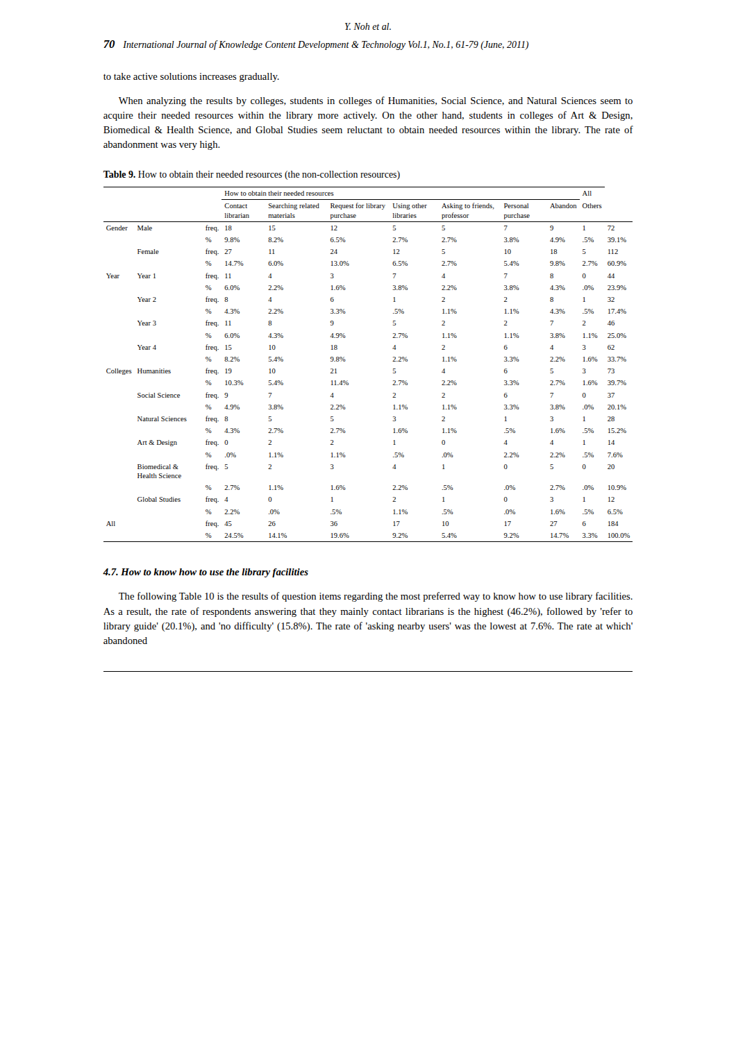Y. Noh et al.
70 International Journal of Knowledge Content Development & Technology Vol.1, No.1, 61-79 (June, 2011)
to take active solutions increases gradually.
When analyzing the results by colleges, students in colleges of Humanities, Social Science, and Natural Sciences seem to acquire their needed resources within the library more actively. On the other hand, students in colleges of Art & Design, Biomedical & Health Science, and Global Studies seem reluctant to obtain needed resources within the library. The rate of abandonment was very high.
Table 9. How to obtain their needed resources (the non-collection resources)
| | How to obtain their needed resources | All |
| --- | --- | --- |
| | Contact librarian | Searching related materials | Request for library purchase | Using other libraries | Asking to friends, professor | Personal purchase | Abandon | Others | |
| Gender | Male | freq. | 18 | 15 | 12 | 5 | 5 | 7 | 9 | 1 | 72 |
| | | % | 9.8% | 8.2% | 6.5% | 2.7% | 2.7% | 3.8% | 4.9% | .5% | 39.1% |
| | Female | freq. | 27 | 11 | 24 | 12 | 5 | 10 | 18 | 5 | 112 |
| | | % | 14.7% | 6.0% | 13.0% | 6.5% | 2.7% | 5.4% | 9.8% | 2.7% | 60.9% |
| Year | Year 1 | freq. | 11 | 4 | 3 | 7 | 4 | 7 | 8 | 0 | 44 |
| | | % | 6.0% | 2.2% | 1.6% | 3.8% | 2.2% | 3.8% | 4.3% | .0% | 23.9% |
| | Year 2 | freq. | 8 | 4 | 6 | 1 | 2 | 2 | 8 | 1 | 32 |
| | | % | 4.3% | 2.2% | 3.3% | .5% | 1.1% | 1.1% | 4.3% | .5% | 17.4% |
| | Year 3 | freq. | 11 | 8 | 9 | 5 | 2 | 2 | 7 | 2 | 46 |
| | | % | 6.0% | 4.3% | 4.9% | 2.7% | 1.1% | 1.1% | 3.8% | 1.1% | 25.0% |
| | Year 4 | freq. | 15 | 10 | 18 | 4 | 2 | 6 | 4 | 3 | 62 |
| | | % | 8.2% | 5.4% | 9.8% | 2.2% | 1.1% | 3.3% | 2.2% | 1.6% | 33.7% |
| Colleges | Humanities | freq. | 19 | 10 | 21 | 5 | 4 | 6 | 5 | 3 | 73 |
| | | % | 10.3% | 5.4% | 11.4% | 2.7% | 2.2% | 3.3% | 2.7% | 1.6% | 39.7% |
| | Social Science | freq. | 9 | 7 | 4 | 2 | 2 | 6 | 7 | 0 | 37 |
| | | % | 4.9% | 3.8% | 2.2% | 1.1% | 1.1% | 3.3% | 3.8% | .0% | 20.1% |
| | Natural Sciences | freq. | 8 | 5 | 5 | 3 | 2 | 1 | 3 | 1 | 28 |
| | | % | 4.3% | 2.7% | 2.7% | 1.6% | 1.1% | .5% | 1.6% | .5% | 15.2% |
| | Art & Design | freq. | 0 | 2 | 2 | 1 | 0 | 4 | 4 | 1 | 14 |
| | | % | .0% | 1.1% | 1.1% | .5% | .0% | 2.2% | 2.2% | .5% | 7.6% |
| | Biomedical & Health Science | freq. | 5 | 2 | 3 | 4 | 1 | 0 | 5 | 0 | 20 |
| | | % | 2.7% | 1.1% | 1.6% | 2.2% | .5% | .0% | 2.7% | .0% | 10.9% |
| | Global Studies | freq. | 4 | 0 | 1 | 2 | 1 | 0 | 3 | 1 | 12 |
| | | % | 2.2% | .0% | .5% | 1.1% | .5% | .0% | 1.6% | .5% | 6.5% |
| All | | freq. | 45 | 26 | 36 | 17 | 10 | 17 | 27 | 6 | 184 |
| | | % | 24.5% | 14.1% | 19.6% | 9.2% | 5.4% | 9.2% | 14.7% | 3.3% | 100.0% |
4.7. How to know how to use the library facilities
The following Table 10 is the results of question items regarding the most preferred way to know how to use library facilities. As a result, the rate of respondents answering that they mainly contact librarians is the highest (46.2%), followed by 'refer to library guide' (20.1%), and 'no difficulty' (15.8%). The rate of 'asking nearby users' was the lowest at 7.6%. The rate at which' abandoned